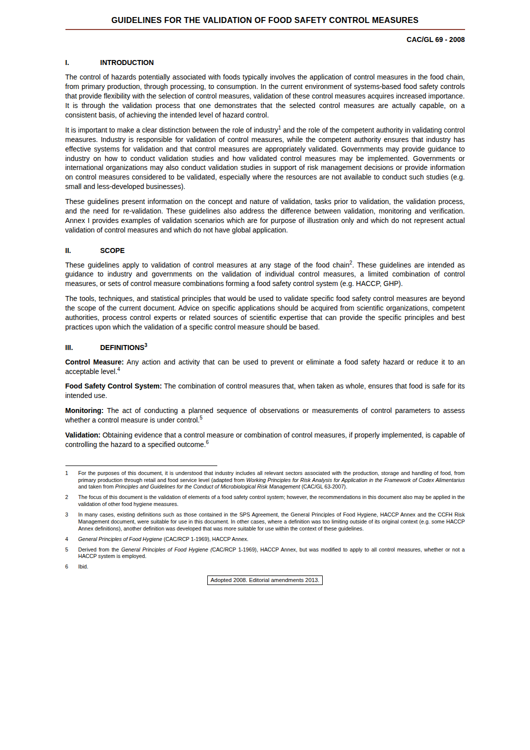Guidelines for the Validation of Food Safety Control Measures
CAC/GL 69 - 2008
I. INTRODUCTION
The control of hazards potentially associated with foods typically involves the application of control measures in the food chain, from primary production, through processing, to consumption. In the current environment of systems-based food safety controls that provide flexibility with the selection of control measures, validation of these control measures acquires increased importance. It is through the validation process that one demonstrates that the selected control measures are actually capable, on a consistent basis, of achieving the intended level of hazard control.
It is important to make a clear distinction between the role of industry1 and the role of the competent authority in validating control measures. Industry is responsible for validation of control measures, while the competent authority ensures that industry has effective systems for validation and that control measures are appropriately validated. Governments may provide guidance to industry on how to conduct validation studies and how validated control measures may be implemented. Governments or international organizations may also conduct validation studies in support of risk management decisions or provide information on control measures considered to be validated, especially where the resources are not available to conduct such studies (e.g. small and less-developed businesses).
These guidelines present information on the concept and nature of validation, tasks prior to validation, the validation process, and the need for re-validation. These guidelines also address the difference between validation, monitoring and verification. Annex I provides examples of validation scenarios which are for purpose of illustration only and which do not represent actual validation of control measures and which do not have global application.
II. SCOPE
These guidelines apply to validation of control measures at any stage of the food chain2. These guidelines are intended as guidance to industry and governments on the validation of individual control measures, a limited combination of control measures, or sets of control measure combinations forming a food safety control system (e.g. HACCP, GHP).
The tools, techniques, and statistical principles that would be used to validate specific food safety control measures are beyond the scope of the current document. Advice on specific applications should be acquired from scientific organizations, competent authorities, process control experts or related sources of scientific expertise that can provide the specific principles and best practices upon which the validation of a specific control measure should be based.
III. DEFINITIONS3
Control Measure: Any action and activity that can be used to prevent or eliminate a food safety hazard or reduce it to an acceptable level.4
Food Safety Control System: The combination of control measures that, when taken as whole, ensures that food is safe for its intended use.
Monitoring: The act of conducting a planned sequence of observations or measurements of control parameters to assess whether a control measure is under control.5
Validation: Obtaining evidence that a control measure or combination of control measures, if properly implemented, is capable of controlling the hazard to a specified outcome.6
1
For the purposes of this document, it is understood that industry includes all relevant sectors associated with the production, storage and handling of food, from primary production through retail and food service level (adapted from Working Principles for Risk Analysis for Application in the Framework of Codex Alimentarius and taken from Principles and Guidelines for the Conduct of Microbiological Risk Management (CAC/GL 63-2007).
2
The focus of this document is the validation of elements of a food safety control system; however, the recommendations in this document also may be applied in the validation of other food hygiene measures.
3
In many cases, existing definitions such as those contained in the SPS Agreement, the General Principles of Food Hygiene, HACCP Annex and the CCFH Risk Management document, were suitable for use in this document. In other cases, where a definition was too limiting outside of its original context (e.g. some HACCP Annex definitions), another definition was developed that was more suitable for use within the context of these guidelines.
4
General Principles of Food Hygiene (CAC/RCP 1-1969), HACCP Annex.
5
Derived from the General Principles of Food Hygiene (CAC/RCP 1-1969), HACCP Annex, but was modified to apply to all control measures, whether or not a HACCP system is employed.
6
Ibid.
Adopted 2008. Editorial amendments 2013.